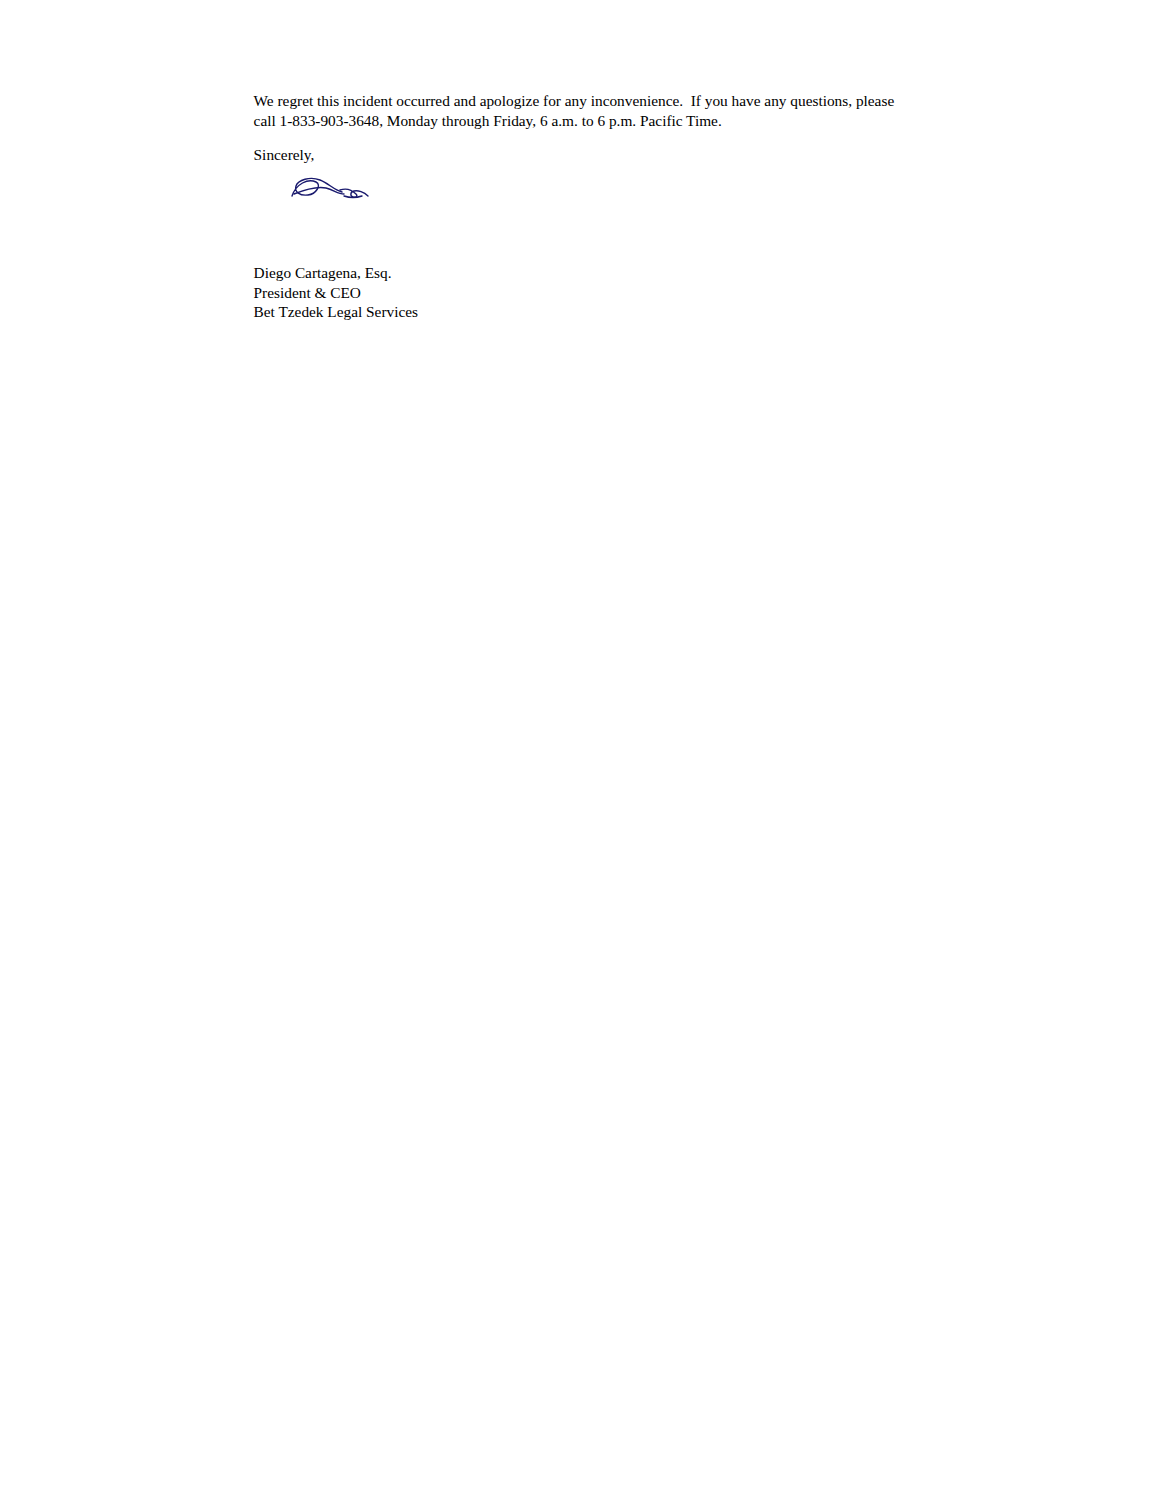We regret this incident occurred and apologize for any inconvenience. If you have any questions, please call 1-833-903-3648, Monday through Friday, 6 a.m. to 6 p.m. Pacific Time.
Sincerely,
Diego Cartagena, Esq.
President & CEO
Bet Tzedek Legal Services